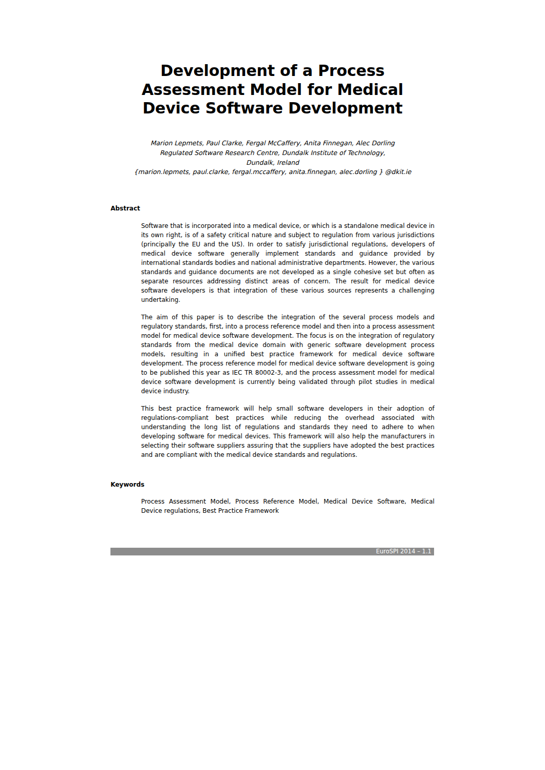Development of a Process Assessment Model for Medical Device Software Development
Marion Lepmets, Paul Clarke, Fergal McCaffery, Anita Finnegan, Alec Dorling
Regulated Software Research Centre, Dundalk Institute of Technology,
Dundalk, Ireland
{marion.lepmets, paul.clarke, fergal.mccaffery, anita.finnegan, alec.dorling } @dkit.ie
Abstract
Software that is incorporated into a medical device, or which is a standalone medical device in its own right, is of a safety critical nature and subject to regulation from various jurisdictions (principally the EU and the US). In order to satisfy jurisdictional regulations, developers of medical device software generally implement standards and guidance provided by international standards bodies and national administrative departments. However, the various standards and guidance documents are not developed as a single cohesive set but often as separate resources addressing distinct areas of concern. The result for medical device software developers is that integration of these various sources represents a challenging undertaking.
The aim of this paper is to describe the integration of the several process models and regulatory standards, first, into a process reference model and then into a process assessment model for medical device software development. The focus is on the integration of regulatory standards from the medical device domain with generic software development process models, resulting in a unified best practice framework for medical device software development. The process reference model for medical device software development is going to be published this year as IEC TR 80002-3, and the process assessment model for medical device software development is currently being validated through pilot studies in medical device industry.
This best practice framework will help small software developers in their adoption of regulations-compliant best practices while reducing the overhead associated with understanding the long list of regulations and standards they need to adhere to when developing software for medical devices. This framework will also help the manufacturers in selecting their software suppliers assuring that the suppliers have adopted the best practices and are compliant with the medical device standards and regulations.
Keywords
Process Assessment Model, Process Reference Model, Medical Device Software, Medical Device regulations, Best Practice Framework
EuroSPI 2014 – 1.1